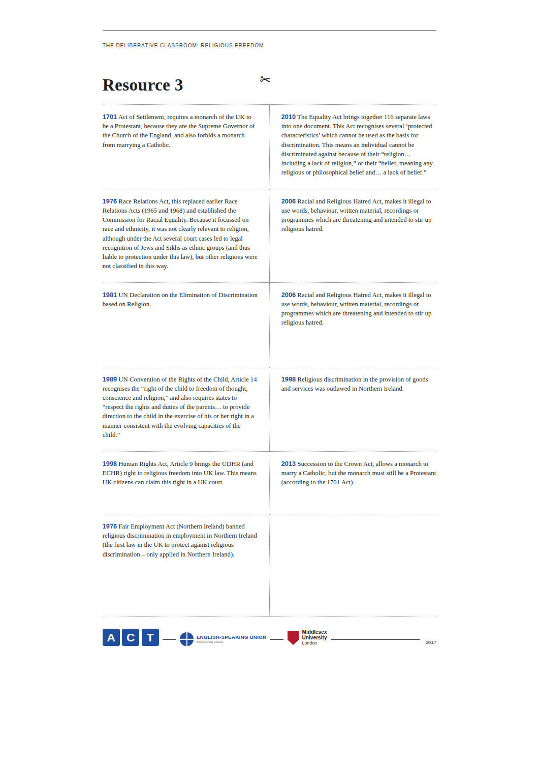The Deliberative Classroom: Religious Freedom
Resource 3
✂
| 1701 Act of Settlement, requires a monarch of the UK to be a Protestant, because they are the Supreme Governor of the Church of the England, and also forbids a monarch from marrying a Catholic. | 2010 The Equality Act brings together 116 separate laws into one document. This Act recognises several ‘protected characteristics’ which cannot be used as the basis for discrimination. This means an individual cannot be discriminated against because of their “religion… including a lack of religion,” or their “belief, meaning any religious or philosophical belief and… a lack of belief.” |
| 1976 Race Relations Act, this replaced earlier Race Relations Acts (1965 and 1968) and established the Commission for Racial Equality. Because it focussed on race and ethnicity, it was not clearly relevant to religion, although under the Act several court cases led to legal recognition of Jews and Sikhs as ethnic groups (and thus liable to protection under this law), but other religions were not classified in this way. | 2006 Racial and Religious Hatred Act, makes it illegal to use words, behaviour, written material, recordings or programmes which are threatening and intended to stir up religious hatred. |
| 1981 UN Declaration on the Elimination of Discrimination based on Religion. | 2006 Racial and Religious Hatred Act, makes it illegal to use words, behaviour, written material, recordings or programmes which are threatening and intended to stir up religious hatred. |
| 1989 UN Convention of the Rights of the Child, Article 14 recognises the “right of the child to freedom of thought, conscience and religion,” and also requires states to “respect the rights and duties of the parents… to provide direction to the child in the exercise of his or her right in a manner consistent with the evolving capacities of the child.” | 1998 Religious discrimination in the provision of goods and services was outlawed in Northern Ireland. |
| 1998 Human Rights Act, Article 9 brings the UDHR (and ECHR) right to religious freedom into UK law. This means UK citizens can claim this right in a UK court. | 2013 Succession to the Crown Act, allows a monarch to marry a Catholic, but the monarch must still be a Protestant (according to the 1701 Act). |
| 1976 Fair Employment Act (Northern Ireland) banned religious discrimination in employment in Northern Ireland (the first law in the UK to protect against religious discrimination – only applied in Northern Ireland). | |
ACT
English-Speaking Union
discovering voices
Middlesex
University
London
2017